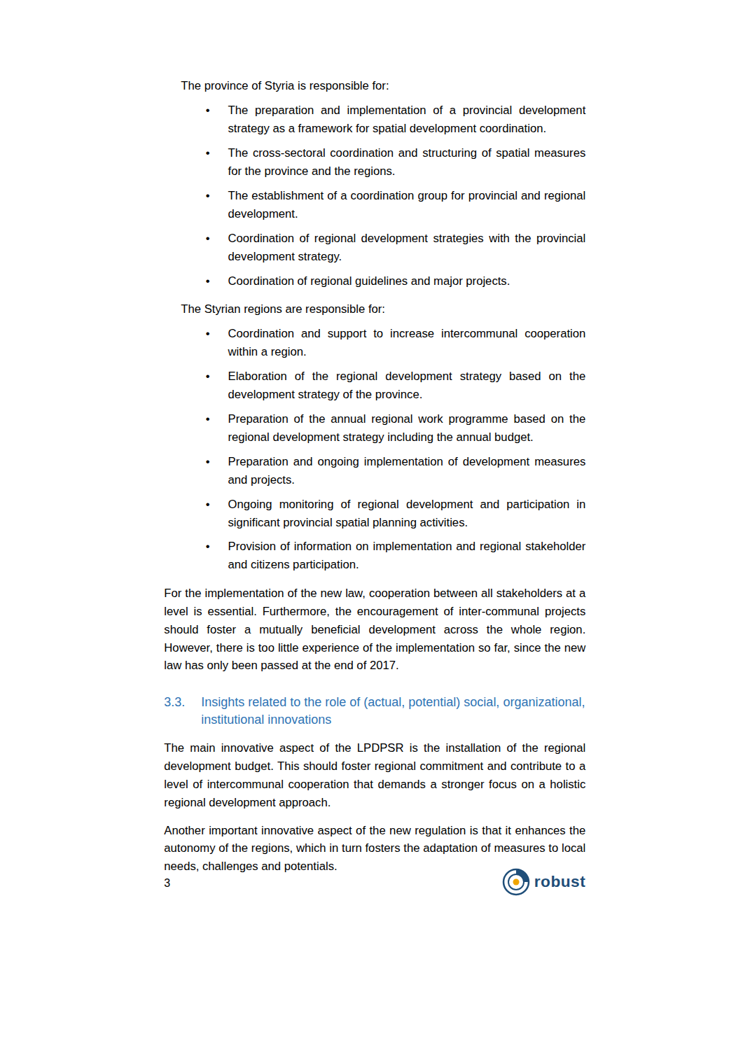The province of Styria is responsible for:
The preparation and implementation of a provincial development strategy as a framework for spatial development coordination.
The cross-sectoral coordination and structuring of spatial measures for the province and the regions.
The establishment of a coordination group for provincial and regional development.
Coordination of regional development strategies with the provincial development strategy.
Coordination of regional guidelines and major projects.
The Styrian regions are responsible for:
Coordination and support to increase intercommunal cooperation within a region.
Elaboration of the regional development strategy based on the development strategy of the province.
Preparation of the annual regional work programme based on the regional development strategy including the annual budget.
Preparation and ongoing implementation of development measures and projects.
Ongoing monitoring of regional development and participation in significant provincial spatial planning activities.
Provision of information on implementation and regional stakeholder and citizens participation.
For the implementation of the new law, cooperation between all stakeholders at a level is essential. Furthermore, the encouragement of inter-communal projects should foster a mutually beneficial development across the whole region. However, there is too little experience of the implementation so far, since the new law has only been passed at the end of 2017.
3.3. Insights related to the role of (actual, potential) social, organizational, institutional innovations
The main innovative aspect of the LPDPSR is the installation of the regional development budget. This should foster regional commitment and contribute to a level of intercommunal cooperation that demands a stronger focus on a holistic regional development approach.
Another important innovative aspect of the new regulation is that it enhances the autonomy of the regions, which in turn fosters the adaptation of measures to local needs, challenges and potentials.
3
robust